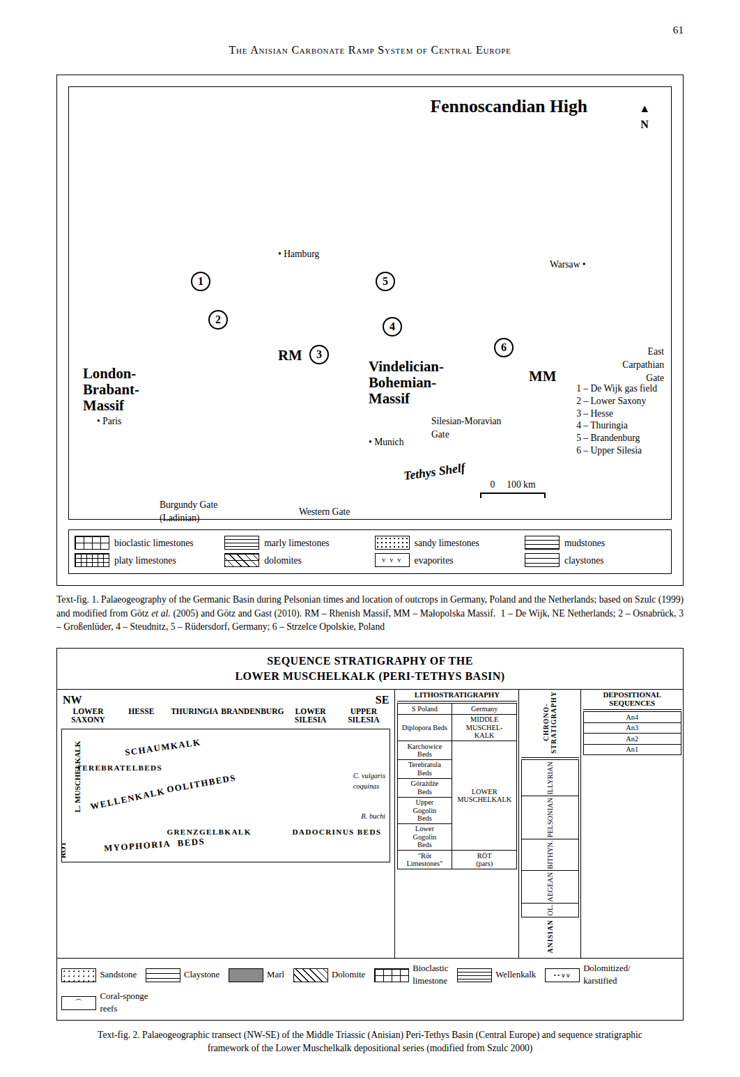61
The Anisian Carbonate Ramp System of Central Europe
▲
N
Fennoscandian High
London-
Brabant-
Massif
Vindelician-
Bohemian-
Massif
RM
MM
Tethys Shelf
• Hamburg
Warsaw •
• Paris
• Munich
East
Carpathian
Gate
Silesian-Moravian
Gate
Burgundy Gate
(Ladinian)
Western Gate
1 2 3 4 5 6
1 – De Wijk gas field
2 – Lower Saxony
3 – Hesse
4 – Thuringia
5 – Brandenburg
6 – Upper Silesia
0 100 km
bioclastic limestones
marly limestones
sandy limestones
mudstones
platy limestones
dolomites
v v vevaporites
claystones
Text-fig. 1. Palaeogeography of the Germanic Basin during Pelsonian times and location of outcrops in Germany, Poland and the Netherlands; based on Szulc (1999) and modified from Götz et al. (2005) and Götz and Gast (2010). RM – Rhenish Massif, MM – Małopolska Massif. 1 – De Wijk, NE Netherlands; 2 – Osnabrück, 3 – Großenlüder, 4 – Steudnitz, 5 – Rüdersdorf, Germany; 6 – Strzelce Opolskie, Poland
SEQUENCE STRATIGRAPHY OF THE
LOWER MUSCHELKALK (PERI-TETHYS BASIN)
NW SE
LOWER
SAXONY HESSE THURINGIA BRANDENBURG LOWER
SILESIA UPPER
SILESIA
L. MUSCHELKALK RÖT SCHAUMKALK TEREBRATELBEDS OOLITHBEDS WELLENKALK GRENZGELBKALK MYOPHORIA BEDS DADOCRINUS BEDS C. vulgaris
coquinas B. buchi
LITHOSTRATIGRAPHY
| S Poland | Germany |
| Diplopora Beds | MIDDLE MUSCHEL- KALK |
| Karchowice Beds | LOWER MUSCHELKALK |
| Terebratula Beds |
| Górażdże Beds |
| Upper Gogolin Beds |
| Lower Gogolin Beds |
| "Röt Limestones" | RÖT (pars) |
CHRONO-
STRATIGRAPHY
| ILLYRIAN |
| PELSONIAN |
| BITHYN. |
| AEGEAN |
| OL. |
ANISIAN
DEPOSITIONAL
SEQUENCES
| An4 |
| An3 |
| An2 |
| An1 |
Sandstone
Claystone
Marl
Dolomite
Bioclastic
limestone
Wellenkalk
• • ∨∨Dolomitized/
karstified
⌒Coral-sponge
reefs
Text-fig. 2. Palaeogeographic transect (NW-SE) of the Middle Triassic (Anisian) Peri-Tethys Basin (Central Europe) and sequence stratigraphic
framework of the Lower Muschelkalk depositional series (modified from Szulc 2000)